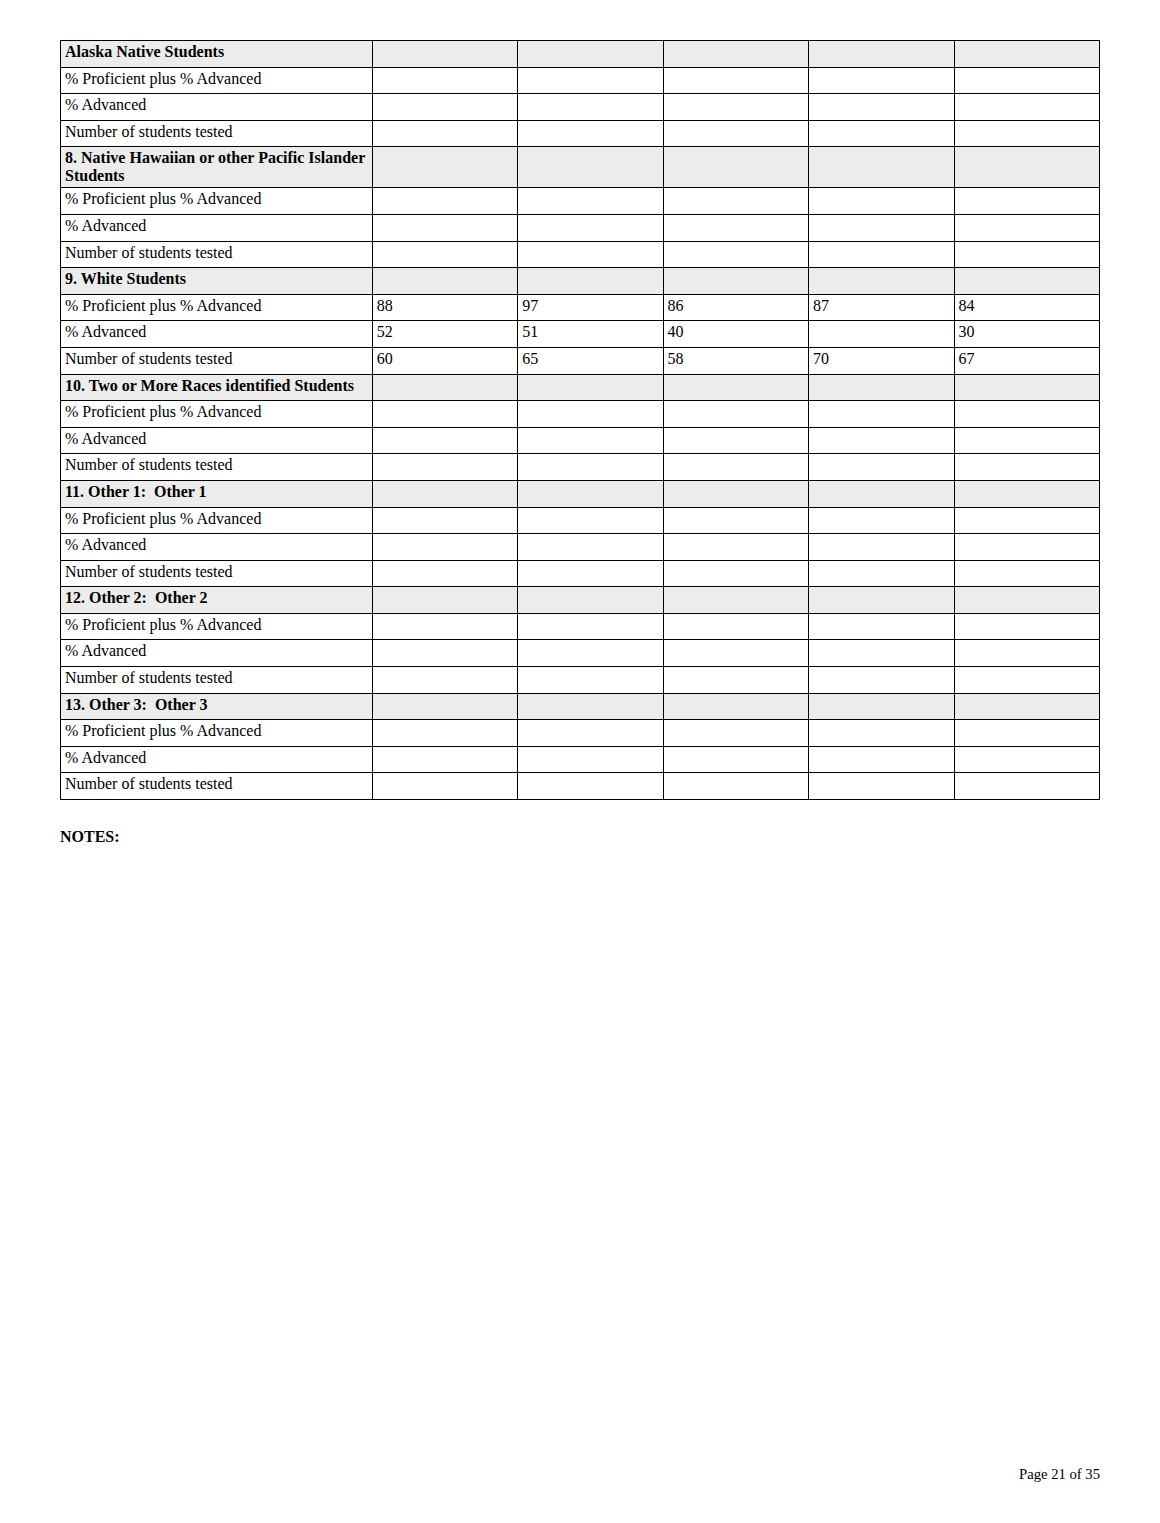| Alaska Native Students | | | | | |
| % Proficient plus % Advanced | | | | | |
| % Advanced | | | | | |
| Number of students tested | | | | | |
| 8. Native Hawaiian or other Pacific Islander Students | | | | | |
| % Proficient plus % Advanced | | | | | |
| % Advanced | | | | | |
| Number of students tested | | | | | |
| 9. White Students | | | | | |
| % Proficient plus % Advanced | 88 | 97 | 86 | 87 | 84 |
| % Advanced | 52 | 51 | 40 | | 30 |
| Number of students tested | 60 | 65 | 58 | 70 | 67 |
| 10. Two or More Races identified Students | | | | | |
| % Proficient plus % Advanced | | | | | |
| % Advanced | | | | | |
| Number of students tested | | | | | |
| 11. Other 1: Other 1 | | | | | |
| % Proficient plus % Advanced | | | | | |
| % Advanced | | | | | |
| Number of students tested | | | | | |
| 12. Other 2: Other 2 | | | | | |
| % Proficient plus % Advanced | | | | | |
| % Advanced | | | | | |
| Number of students tested | | | | | |
| 13. Other 3: Other 3 | | | | | |
| % Proficient plus % Advanced | | | | | |
| % Advanced | | | | | |
| Number of students tested | | | | | |
NOTES:
Page 21 of 35